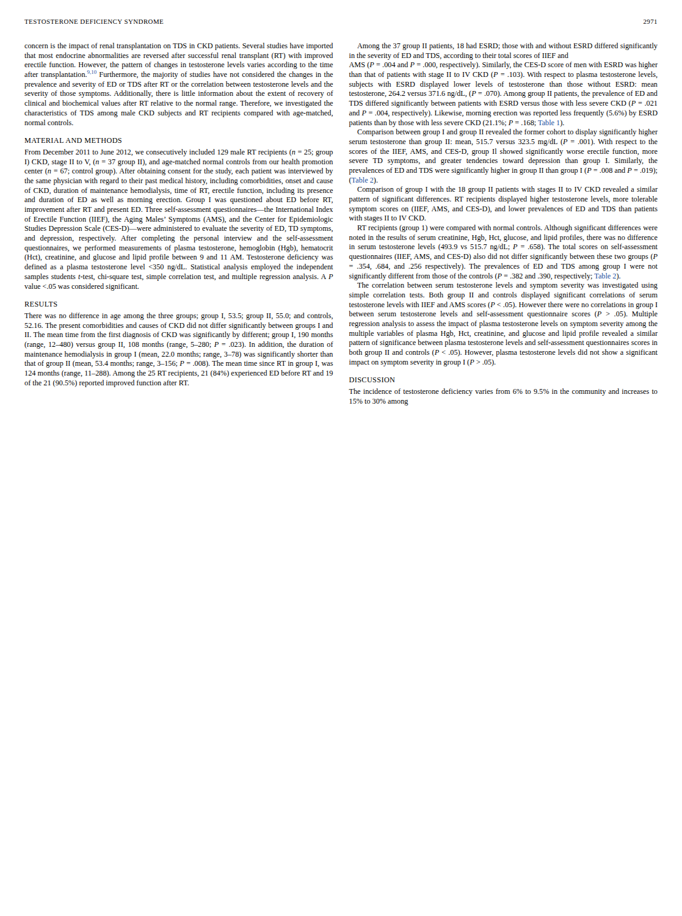Testosterone Deficiency Syndrome 2971
concern is the impact of renal transplantation on TDS in CKD patients. Several studies have imported that most endocrine abnormalities are reversed after successful renal transplant (RT) with improved erectile function. However, the pattern of changes in testosterone levels varies according to the time after transplantation.9,10 Furthermore, the majority of studies have not considered the changes in the prevalence and severity of ED or TDS after RT or the correlation between testosterone levels and the severity of those symptoms. Additionally, there is little information about the extent of recovery of clinical and biochemical values after RT relative to the normal range. Therefore, we investigated the characteristics of TDS among male CKD subjects and RT recipients compared with age-matched, normal controls.
Material and Methods
From December 2011 to June 2012, we consecutively included 129 male RT recipients (n = 25; group I) CKD, stage II to V, (n = 37 group II), and age-matched normal controls from our health promotion center (n = 67; control group). After obtaining consent for the study, each patient was interviewed by the same physician with regard to their past medical history, including comorbidities, onset and cause of CKD, duration of maintenance hemodialysis, time of RT, erectile function, including its presence and duration of ED as well as morning erection. Group I was questioned about ED before RT, improvement after RT and present ED. Three self-assessment questionnaires—the International Index of Erectile Function (IIEF), the Aging Males’ Symptoms (AMS), and the Center for Epidemiologic Studies Depression Scale (CES-D)—were administered to evaluate the severity of ED, TD symptoms, and depression, respectively. After completing the personal interview and the self-assessment questionnaires, we performed measurements of plasma testosterone, hemoglobin (Hgb), hematocrit (Hct), creatinine, and glucose and lipid profile between 9 and 11 AM. Testosterone deficiency was defined as a plasma testosterone level <350 ng/dL. Statistical analysis employed the independent samples students t-test, chi-square test, simple correlation test, and multiple regression analysis. A P value <.05 was considered significant.
Results
There was no difference in age among the three groups; group I, 53.5; group II, 55.0; and controls, 52.16. The present comorbidities and causes of CKD did not differ significantly between groups I and II. The mean time from the first diagnosis of CKD was significantly by different; group I, 190 months (range, 12–480) versus group II, 108 months (range, 5–280; P = .023). In addition, the duration of maintenance hemodialysis in group I (mean, 22.0 months; range, 3–78) was significantly shorter than that of group II (mean, 53.4 months; range, 3–156; P = .008). The mean time since RT in group I, was 124 months (range, 11–288). Among the 25 RT recipients, 21 (84%) experienced ED before RT and 19 of the 21 (90.5%) reported improved function after RT.
Among the 37 group II patients, 18 had ESRD; those with and without ESRD differed significantly in the severity of ED and TDS, according to their total scores of IIEF and
AMS (P = .004 and P = .000, respectively). Similarly, the CES-D score of men with ESRD was higher than that of patients with stage II to IV CKD (P = .103). With respect to plasma testosterone levels, subjects with ESRD displayed lower levels of testosterone than those without ESRD: mean testosterone, 264.2 versus 371.6 ng/dL, (P = .070). Among group II patients, the prevalence of ED and TDS differed significantly between patients with ESRD versus those with less severe CKD (P = .021 and P = .004, respectively). Likewise, morning erection was reported less frequently (5.6%) by ESRD patients than by those with less severe CKD (21.1%; P = .168; Table 1).
Comparison between group I and group II revealed the former cohort to display significantly higher serum testosterone than group II: mean, 515.7 versus 323.5 mg/dL (P = .001). With respect to the scores of the IIEF, AMS, and CES-D, group Il showed significantly worse erectile function, more severe TD symptoms, and greater tendencies toward depression than group I. Similarly, the prevalences of ED and TDS were significantly higher in group II than group I (P = .008 and P = .019); (Table 2).
Comparison of group I with the 18 group II patients with stages II to IV CKD revealed a similar pattern of significant differences. RT recipients displayed higher testosterone levels, more tolerable symptom scores on (IIEF, AMS, and CES-D), and lower prevalences of ED and TDS than patients with stages II to IV CKD.
RT recipients (group 1) were compared with normal controls. Although significant differences were noted in the results of serum creatinine, Hgb, Hct, glucose, and lipid profiles, there was no difference in serum testosterone levels (493.9 vs 515.7 ng/dL; P = .658). The total scores on self-assessment questionnaires (IIEF, AMS, and CES-D) also did not differ significantly between these two groups (P = .354, .684, and .256 respectively). The prevalences of ED and TDS among group I were not significantly different from those of the controls (P = .382 and .390, respectively; Table 2).
The correlation between serum testosterone levels and symptom severity was investigated using simple correlation tests. Both group II and controls displayed significant correlations of serum testosterone levels with IIEF and AMS scores (P < .05). However there were no correlations in group I between serum testosterone levels and self-assessment questionnaire scores (P > .05). Multiple regression analysis to assess the impact of plasma testosterone levels on symptom severity among the multiple variables of plasma Hgb, Hct, creatinine, and glucose and lipid profile revealed a similar pattern of significance between plasma testosterone levels and self-assessment questionnaires scores in both group II and controls (P < .05). However, plasma testosterone levels did not show a significant impact on symptom severity in group I (P > .05).
Discussion
The incidence of testosterone deficiency varies from 6% to 9.5% in the community and increases to 15% to 30% among